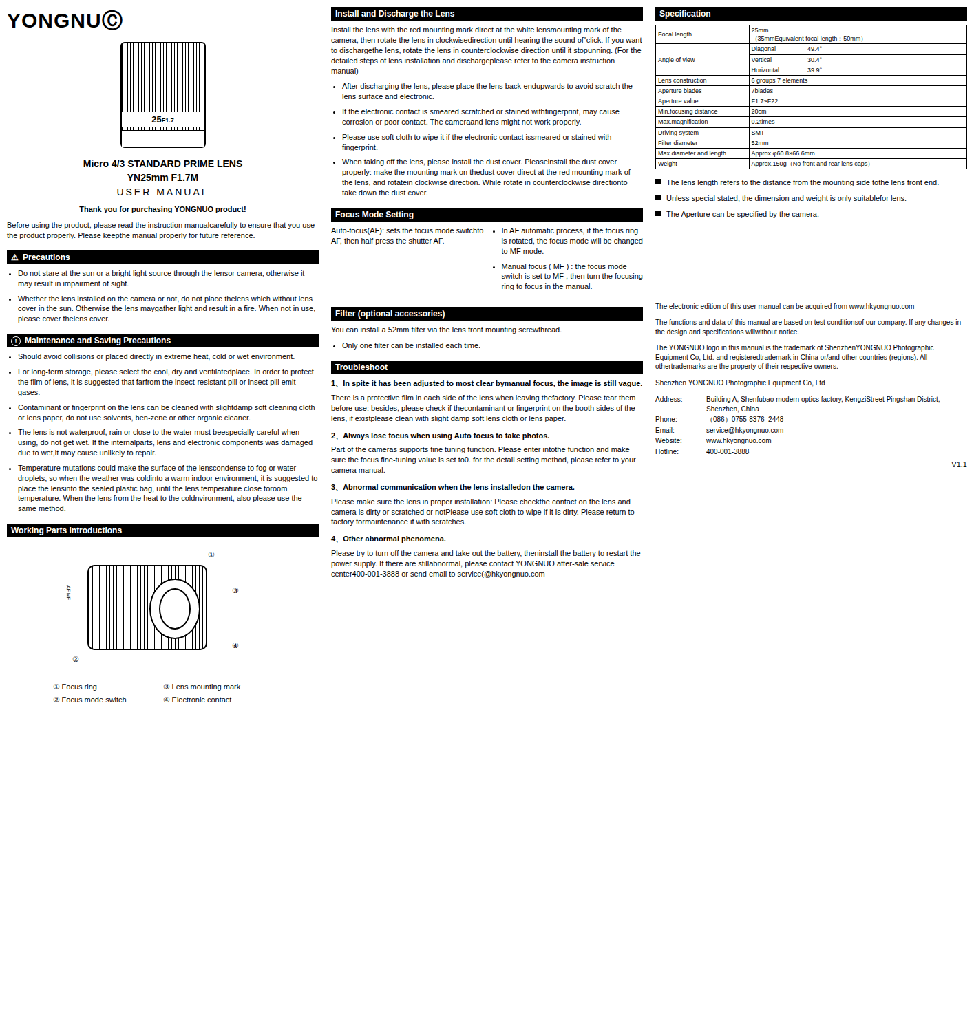YONGNUⒸ
25F1.7
Micro 4/3 STANDARD PRIME LENS
YN25mm F1.7M
USER MANUAL
Thank you for purchasing YONGNUO product!
Before using the product, please read the instruction manualcarefully to ensure that you use the product properly. Please keepthe manual properly for future reference.
Precautions
Do not stare at the sun or a bright light source through the lensor camera, otherwise it may result in impairment of sight.
Whether the lens installed on the camera or not, do not place thelens which without lens cover in the sun. Otherwise the lens maygather light and result in a fire. When not in use, please cover thelens cover.
Maintenance and Saving Precautions
Should avoid collisions or placed directly in extreme heat, cold or wet environment.
For long-term storage, please select the cool, dry and ventilatedplace. In order to protect the film of lens, it is suggested that farfrom the insect-resistant pill or insect pill emit gases.
Contaminant or fingerprint on the lens can be cleaned with slightdamp soft cleaning cloth or lens paper, do not use solvents, ben-zene or other organic cleaner.
The lens is not waterproof, rain or close to the water must beespecially careful when using, do not get wet. If the internalparts, lens and electronic components was damaged due to wet,it may cause unlikely to repair.
Temperature mutations could make the surface of the lenscondense to fog or water droplets, so when the weather was coldinto a warm indoor environment, it is suggested to place the lensinto the sealed plastic bag, until the lens temperature close toroom temperature. When the lens from the heat to the coldnvironment, also please use the same method.
Working Parts Introductions
AF MF
①
②
③
④
① Focus ring
③ Lens mounting mark
② Focus mode switch
④ Electronic contact
Install and Discharge the Lens
Install the lens with the red mounting mark direct at the white lensmounting mark of the camera, then rotate the lens in clockwisedirection until hearing the sound of"click. If you want to dischargethe lens, rotate the lens in counterclockwise direction until it stopunning. (For the detailed steps of lens installation and dischargeplease refer to the camera instruction manual)
After discharging the lens, please place the lens back-endupwards to avoid scratch the lens surface and electronic.
If the electronic contact is smeared scratched or stained withfingerprint, may cause corrosion or poor contact. The cameraand lens might not work properly.
Please use soft cloth to wipe it if the electronic contact issmeared or stained with fingerprint.
When taking off the lens, please install the dust cover. Pleaseinstall the dust cover properly: make the mounting mark on thedust cover direct at the red mounting mark of the lens, and rotatein clockwise direction. While rotate in counterclockwise directionto take down the dust cover.
Focus Mode Setting
Auto-focus(AF): sets the focus mode switchto AF, then half press the shutter AF.
In AF automatic process, if the focus ring is rotated, the focus mode will be changed to MF mode.
Manual focus ( MF ) : the focus mode switch is set to MF , then turn the focusing ring to focus in the manual.
Filter (optional accessories)
You can install a 52mm filter via the lens front mounting screwthread.
Only one filter can be installed each time.
Troubleshoot
1、In spite it has been adjusted to most clear bymanual focus, the image is still vague.
There is a protective film in each side of the lens when leaving thefactory. Please tear them before use: besides, please check if thecontaminant or fingerprint on the booth sides of the lens, if existplease clean with slight damp soft lens cloth or lens paper.
2、Always lose focus when using Auto focus to take photos.
Part of the cameras supports fine tuning function. Please enter intothe function and make sure the focus fine-tuning value is set to0. for the detail setting method, please refer to your camera manual.
3、Abnormal communication when the lens installedon the camera.
Please make sure the lens in proper installation: Please checkthe contact on the lens and camera is dirty or scratched or notPlease use soft cloth to wipe if it is dirty. Please return to factory formaintenance if with scratches.
4、Other abnormal phenomena.
Please try to turn off the camera and take out the battery, theninstall the battery to restart the power supply. If there are stillabnormal, please contact YONGNUO after-sale service center400-001-3888 or send email to service(@hkyongnuo.com
Specification
| Focal length | 25mm （35mmEquivalent focal length：50mm） |
| Angle of view | Diagonal | 49.4° |
| Vertical | 30.4° |
| Horizontal | 39.9° |
| Lens construction | 6 groups 7 elements |
| Aperture blades | 7blades |
| Aperture value | F1.7~F22 |
| Min.focusing distance | 20cm |
| Max.magnification | 0.2times |
| Driving system | SMT |
| Filter diameter | 52mm |
| Max.diameter and length | Approx.φ60.8×66.6mm |
| Weight | Approx.150g（No front and rear lens caps） |
The lens length refers to the distance from the mounting side tothe lens front end.
Unless special stated, the dimension and weight is only suitablefor lens.
The Aperture can be specified by the camera.
The electronic edition of this user manual can be acquired from www.hkyongnuo.com
The functions and data of this manual are based on test conditionsof our company. If any changes in the design and specifications willwithout notice.
The YONGNUO logo in this manual is the trademark of ShenzhenYONGNUO Photographic Equipment Co, Ltd. and registeredtrademark in China or/and other countries (regions). All othertrademarks are the property of their respective owners.
Shenzhen YONGNUO Photographic Equipment Co, Ltd
| Address: | Building A, Shenfubao modern optics factory, KengziStreet Pingshan District, Shenzhen, China |
| Phone: | （086）0755-8376 2448 |
| Email: | service@hkyongnuo.com |
| Website: | www.hkyongnuo.com |
| Hotline: | 400-001-3888 |
V1.1